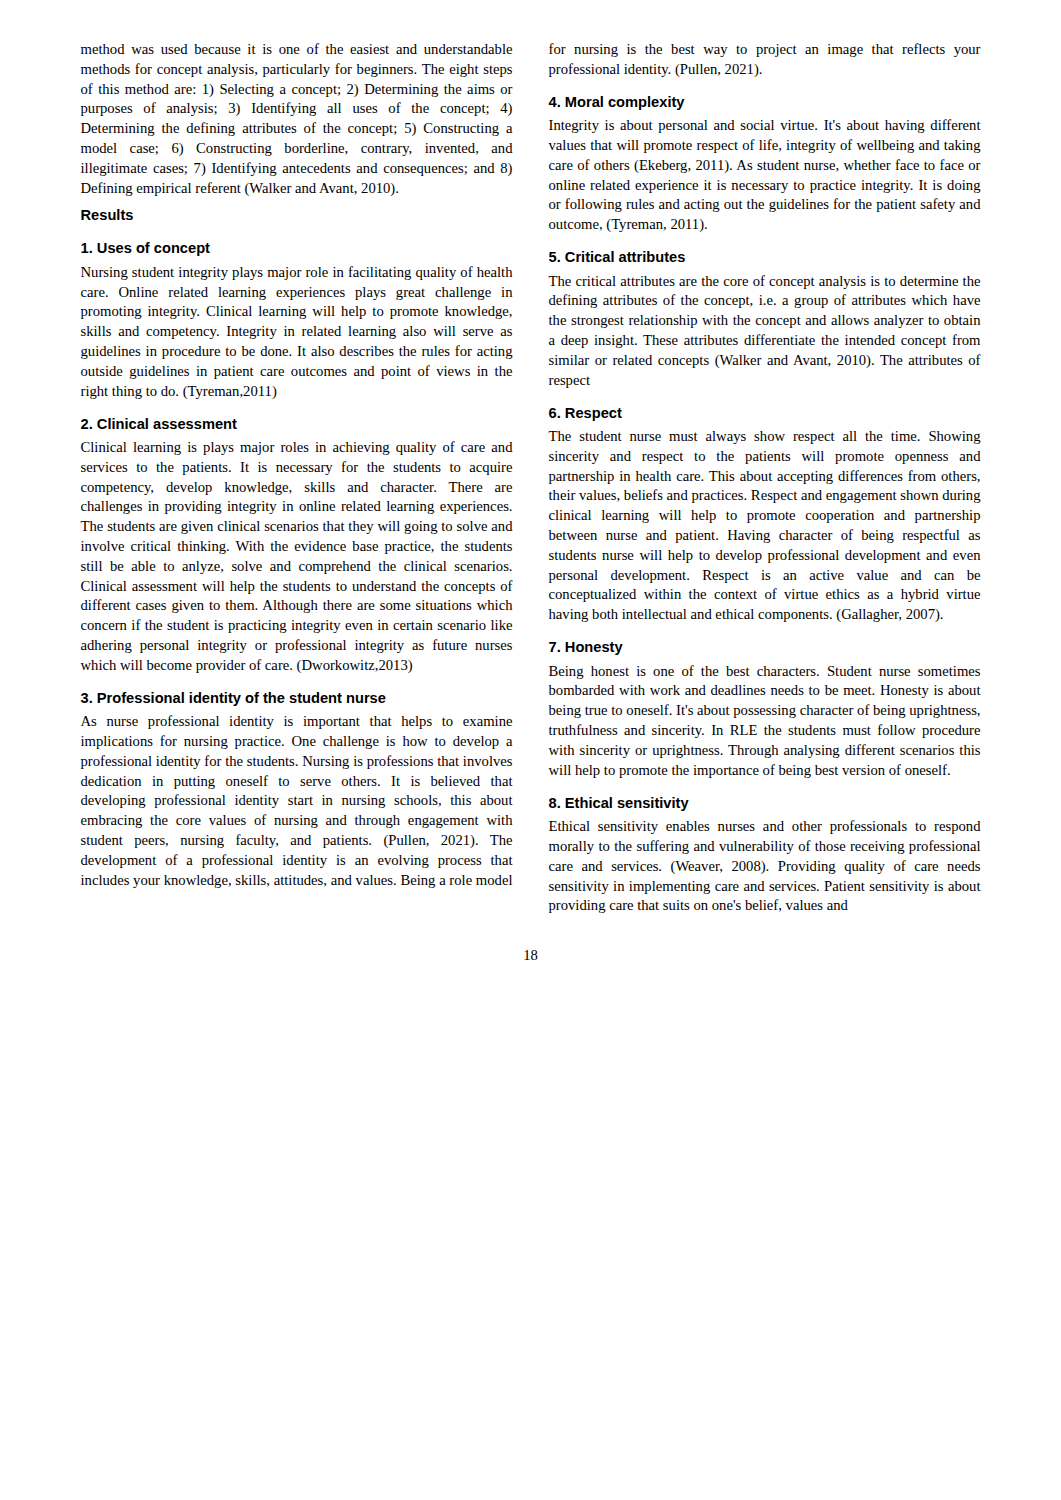method was used because it is one of the easiest and understandable methods for concept analysis, particularly for beginners. The eight steps of this method are: 1) Selecting a concept; 2) Determining the aims or purposes of analysis; 3) Identifying all uses of the concept; 4) Determining the defining attributes of the concept; 5) Constructing a model case; 6) Constructing borderline, contrary, invented, and illegitimate cases; 7) Identifying antecedents and consequences; and 8) Defining empirical referent (Walker and Avant, 2010).
Results
1. Uses of concept
Nursing student integrity plays major role in facilitating quality of health care. Online related learning experiences plays great challenge in promoting integrity. Clinical learning will help to promote knowledge, skills and competency. Integrity in related learning also will serve as guidelines in procedure to be done. It also describes the rules for acting outside guidelines in patient care outcomes and point of views in the right thing to do. (Tyreman,2011)
2. Clinical assessment
Clinical learning is plays major roles in achieving quality of care and services to the patients. It is necessary for the students to acquire competency, develop knowledge, skills and character. There are challenges in providing integrity in online related learning experiences. The students are given clinical scenarios that they will going to solve and involve critical thinking. With the evidence base practice, the students still be able to anlyze, solve and comprehend the clinical scenarios. Clinical assessment will help the students to understand the concepts of different cases given to them. Although there are some situations which concern if the student is practicing integrity even in certain scenario like adhering personal integrity or professional integrity as future nurses which will become provider of care. (Dworkowitz,2013)
3. Professional identity of the student nurse
As nurse professional identity is important that helps to examine implications for nursing practice. One challenge is how to develop a professional identity for the students. Nursing is professions that involves dedication in putting oneself to serve others. It is believed that developing professional identity start in nursing schools, this about embracing the core values of nursing and through engagement with student peers, nursing faculty, and patients. (Pullen, 2021). The development of a professional identity is an evolving process that includes your knowledge, skills, attitudes, and values. Being a role model for nursing is the best way to project an image that reflects your professional identity. (Pullen, 2021).
4. Moral complexity
Integrity is about personal and social virtue. It's about having different values that will promote respect of life, integrity of wellbeing and taking care of others (Ekeberg, 2011). As student nurse, whether face to face or online related experience it is necessary to practice integrity. It is doing or following rules and acting out the guidelines for the patient safety and outcome, (Tyreman, 2011).
5. Critical attributes
The critical attributes are the core of concept analysis is to determine the defining attributes of the concept, i.e. a group of attributes which have the strongest relationship with the concept and allows analyzer to obtain a deep insight. These attributes differentiate the intended concept from similar or related concepts (Walker and Avant, 2010). The attributes of respect
6. Respect
The student nurse must always show respect all the time. Showing sincerity and respect to the patients will promote openness and partnership in health care. This about accepting differences from others, their values, beliefs and practices. Respect and engagement shown during clinical learning will help to promote cooperation and partnership between nurse and patient. Having character of being respectful as students nurse will help to develop professional development and even personal development. Respect is an active value and can be conceptualized within the context of virtue ethics as a hybrid virtue having both intellectual and ethical components. (Gallagher, 2007).
7. Honesty
Being honest is one of the best characters. Student nurse sometimes bombarded with work and deadlines needs to be meet. Honesty is about being true to oneself. It's about possessing character of being uprightness, truthfulness and sincerity. In RLE the students must follow procedure with sincerity or uprightness. Through analysing different scenarios this will help to promote the importance of being best version of oneself.
8. Ethical sensitivity
Ethical sensitivity enables nurses and other professionals to respond morally to the suffering and vulnerability of those receiving professional care and services. (Weaver, 2008). Providing quality of care needs sensitivity in implementing care and services. Patient sensitivity is about providing care that suits on one's belief, values and
18